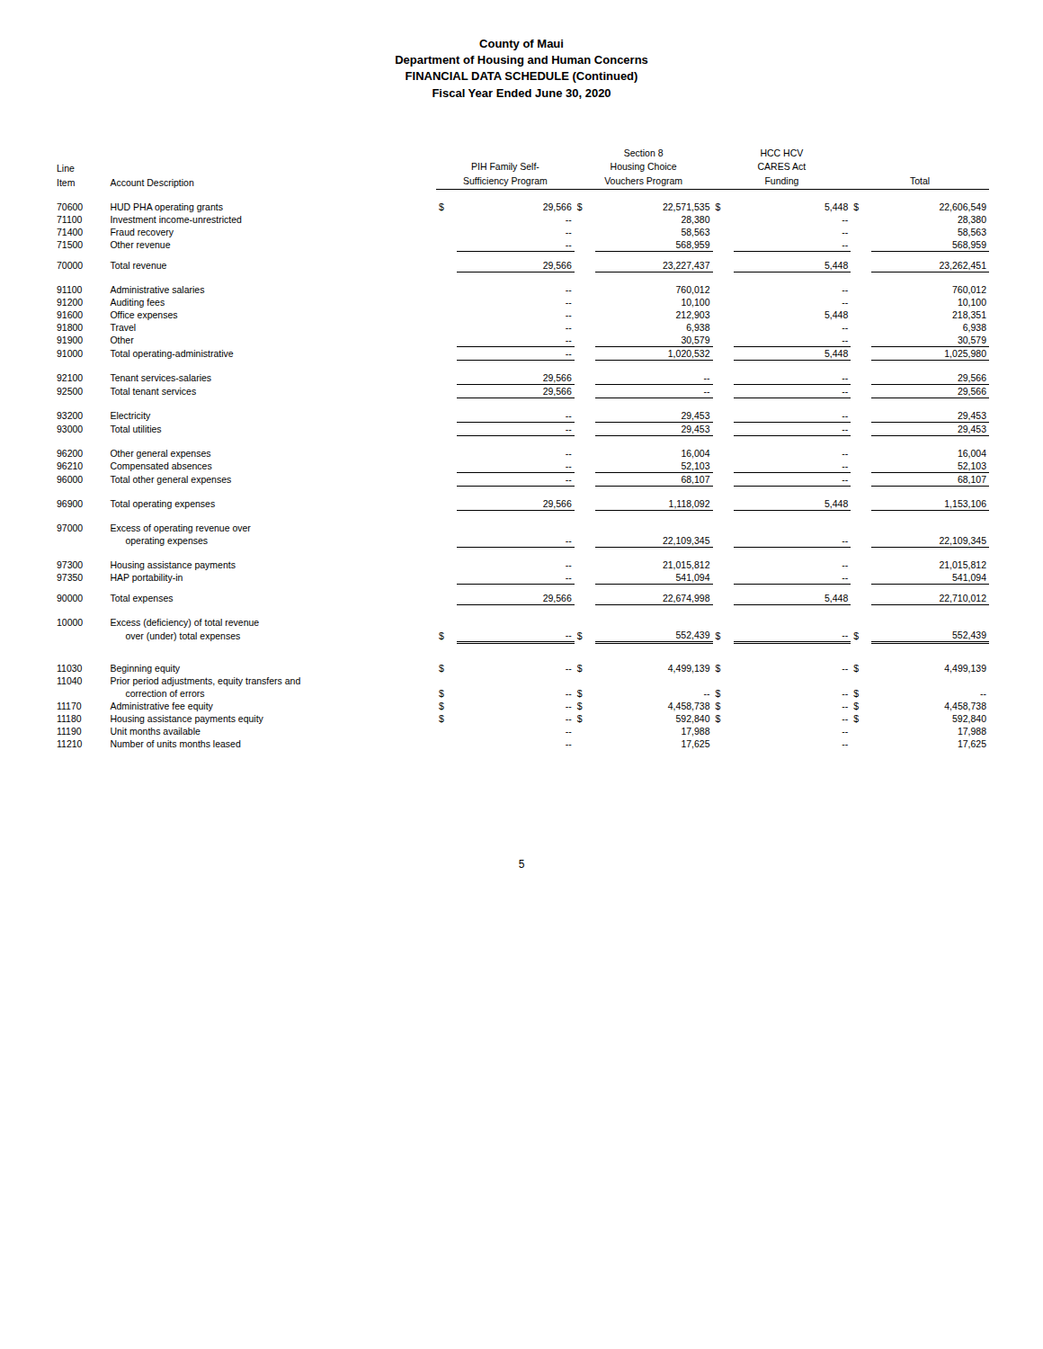County of Maui
Department of Housing and Human Concerns
FINANCIAL DATA SCHEDULE (Continued)
Fiscal Year Ended June 30, 2020
| | | | Section 8 | HCC HCV | |
| Line | | PIH Family Self- | Housing Choice | CARES Act | |
| Item | Account Description | Sufficiency Program | Vouchers Program | Funding | Total |
| 70600 | HUD PHA operating grants | $ | 29,566 | $ | 22,571,535 | $ | 5,448 | $ | 22,606,549 |
| 71100 | Investment income-unrestricted | | -- | | 28,380 | | -- | | 28,380 |
| 71400 | Fraud recovery | | -- | | 58,563 | | -- | | 58,563 |
| 71500 | Other revenue | | -- | | 568,959 | | -- | | 568,959 |
| 70000 | Total revenue | | 29,566 | | 23,227,437 | | 5,448 | | 23,262,451 |
| 91100 | Administrative salaries | | -- | | 760,012 | | -- | | 760,012 |
| 91200 | Auditing fees | | -- | | 10,100 | | -- | | 10,100 |
| 91600 | Office expenses | | -- | | 212,903 | | 5,448 | | 218,351 |
| 91800 | Travel | | -- | | 6,938 | | -- | | 6,938 |
| 91900 | Other | | -- | | 30,579 | | -- | | 30,579 |
| 91000 | Total operating-administrative | | -- | | 1,020,532 | | 5,448 | | 1,025,980 |
| 92100 | Tenant services-salaries | | 29,566 | | -- | | -- | | 29,566 |
| 92500 | Total tenant services | | 29,566 | | -- | | -- | | 29,566 |
| 93200 | Electricity | | -- | | 29,453 | | -- | | 29,453 |
| 93000 | Total utilities | | -- | | 29,453 | | -- | | 29,453 |
| 96200 | Other general expenses | | -- | | 16,004 | | -- | | 16,004 |
| 96210 | Compensated absences | | -- | | 52,103 | | -- | | 52,103 |
| 96000 | Total other general expenses | | -- | | 68,107 | | -- | | 68,107 |
| 96900 | Total operating expenses | | 29,566 | | 1,118,092 | | 5,448 | | 1,153,106 |
| 97000 | Excess of operating revenue over | | | | | | | | |
| | operating expenses | | -- | | 22,109,345 | | -- | | 22,109,345 |
| 97300 | Housing assistance payments | | -- | | 21,015,812 | | -- | | 21,015,812 |
| 97350 | HAP portability-in | | -- | | 541,094 | | -- | | 541,094 |
| 90000 | Total expenses | | 29,566 | | 22,674,998 | | 5,448 | | 22,710,012 |
| 10000 | Excess (deficiency) of total revenue | | | | | | | | |
| | over (under) total expenses | $ | -- | $ | 552,439 | $ | -- | $ | 552,439 |
| 11030 | Beginning equity | $ | -- | $ | 4,499,139 | $ | -- | $ | 4,499,139 |
| 11040 | Prior period adjustments, equity transfers and | | | | | | | | |
| | correction of errors | $ | -- | $ | -- | $ | -- | $ | -- |
| 11170 | Administrative fee equity | $ | -- | $ | 4,458,738 | $ | -- | $ | 4,458,738 |
| 11180 | Housing assistance payments equity | $ | -- | $ | 592,840 | $ | -- | $ | 592,840 |
| 11190 | Unit months available | | -- | | 17,988 | | -- | | 17,988 |
| 11210 | Number of units months leased | | -- | | 17,625 | | -- | | 17,625 |
5